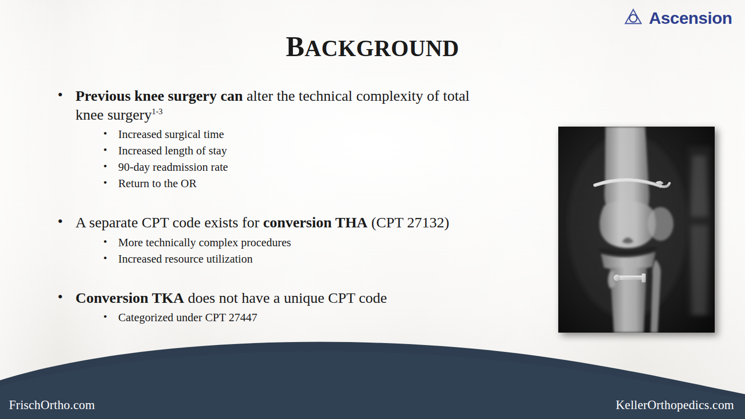Ascension
BACKGROUND
Previous knee surgery can alter the technical complexity of total knee surgery1-3
Increased surgical time
Increased length of stay
90-day readmission rate
Return to the OR
A separate CPT code exists for conversion THA (CPT 27132)
More technically complex procedures
Increased resource utilization
Conversion TKA does not have a unique CPT code
Categorized under CPT 27447
FrischOrtho.com
KellerOrthopedics.com